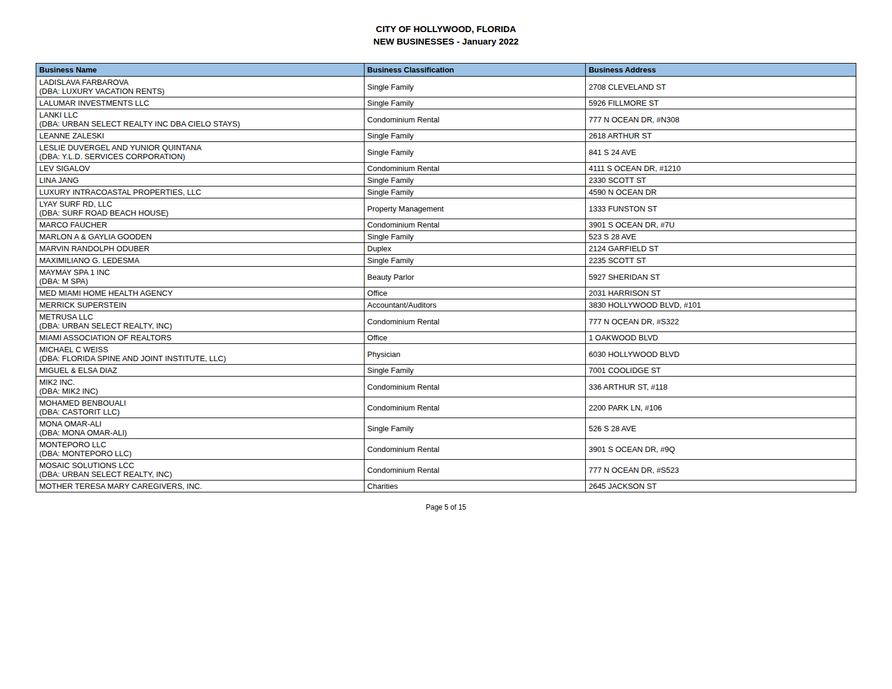CITY OF HOLLYWOOD, FLORIDA
NEW BUSINESSES - January 2022
| Business Name | Business Classification | Business Address |
| --- | --- | --- |
| LADISLAVA FARBAROVA (DBA: LUXURY VACATION RENTS) | Single Family | 2708 CLEVELAND ST |
| LALUMAR INVESTMENTS LLC | Single Family | 5926 FILLMORE ST |
| LANKI LLC (DBA: URBAN SELECT REALTY INC DBA CIELO STAYS) | Condominium Rental | 777 N OCEAN DR, #N308 |
| LEANNE ZALESKI | Single Family | 2618 ARTHUR ST |
| LESLIE DUVERGEL AND YUNIOR QUINTANA (DBA: Y.L.D. SERVICES CORPORATION) | Single Family | 841 S 24 AVE |
| LEV SIGALOV | Condominium Rental | 4111 S OCEAN DR, #1210 |
| LINA JANG | Single Family | 2330 SCOTT ST |
| LUXURY INTRACOASTAL PROPERTIES, LLC | Single Family | 4590 N OCEAN DR |
| LYAY SURF RD, LLC (DBA: SURF ROAD BEACH HOUSE) | Property Management | 1333 FUNSTON ST |
| MARCO FAUCHER | Condominium Rental | 3901 S OCEAN DR, #7U |
| MARLON A & GAYLIA GOODEN | Single Family | 523 S 28 AVE |
| MARVIN RANDOLPH ODUBER | Duplex | 2124 GARFIELD ST |
| MAXIMILIANO G. LEDESMA | Single Family | 2235 SCOTT ST |
| MAYMAY SPA 1 INC (DBA: M SPA) | Beauty Parlor | 5927 SHERIDAN ST |
| MED MIAMI HOME HEALTH AGENCY | Office | 2031 HARRISON ST |
| MERRICK SUPERSTEIN | Accountant/Auditors | 3830 HOLLYWOOD BLVD, #101 |
| METRUSA LLC (DBA: URBAN SELECT REALTY, INC) | Condominium Rental | 777 N OCEAN DR, #S322 |
| MIAMI ASSOCIATION OF REALTORS | Office | 1 OAKWOOD BLVD |
| MICHAEL C WEISS (DBA: FLORIDA SPINE AND JOINT INSTITUTE, LLC) | Physician | 6030 HOLLYWOOD BLVD |
| MIGUEL & ELSA DIAZ | Single Family | 7001 COOLIDGE ST |
| MIK2 INC. (DBA: MIK2 INC) | Condominium Rental | 336 ARTHUR ST, #118 |
| MOHAMED BENBOUALI (DBA: CASTORIT LLC) | Condominium Rental | 2200 PARK LN, #106 |
| MONA OMAR-ALI (DBA: MONA OMAR-ALI) | Single Family | 526 S 28 AVE |
| MONTEPORO LLC (DBA: MONTEPORO LLC) | Condominium Rental | 3901 S OCEAN DR, #9Q |
| MOSAIC SOLUTIONS LCC (DBA: URBAN SELECT REALTY, INC) | Condominium Rental | 777 N OCEAN DR, #S523 |
| MOTHER TERESA MARY CAREGIVERS, INC. | Charities | 2645 JACKSON ST |
Page 5 of 15